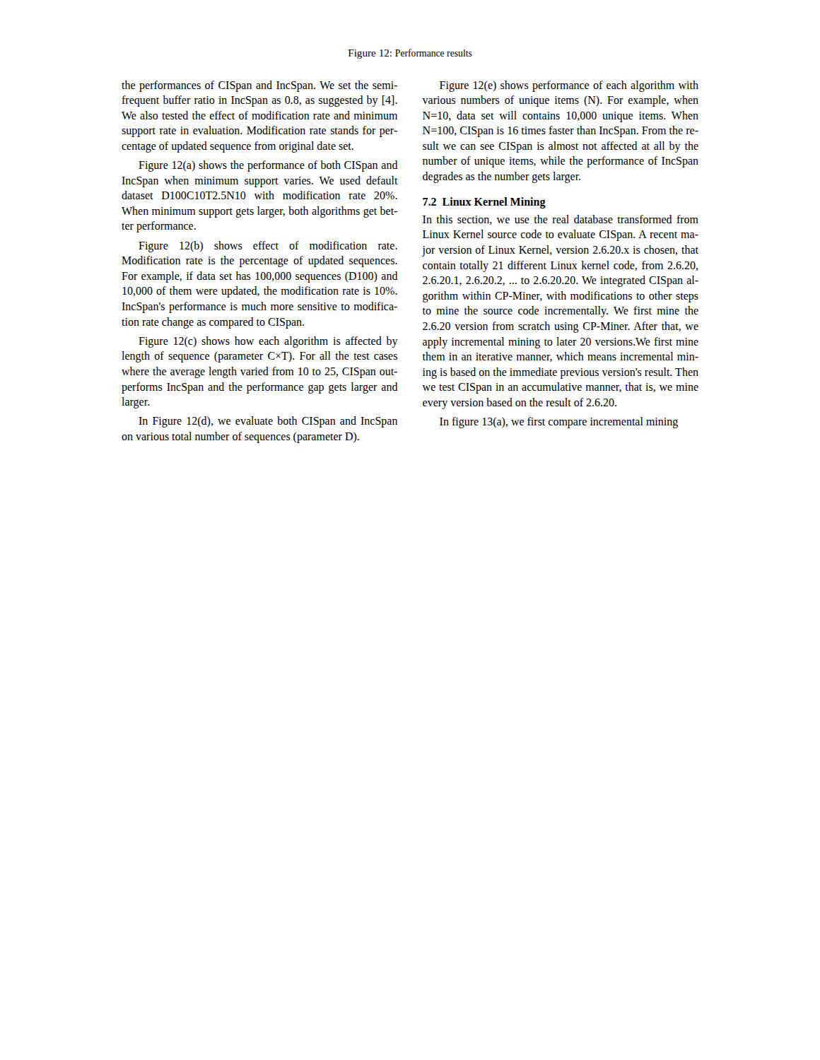Figure 12: Performance results
the performances of CISpan and IncSpan. We set the semi-frequent buffer ratio in IncSpan as 0.8, as suggested by [4]. We also tested the effect of modification rate and minimum support rate in evaluation. Modification rate stands for percentage of updated sequence from original date set.
Figure 12(a) shows the performance of both CISpan and IncSpan when minimum support varies. We used default dataset D100C10T2.5N10 with modification rate 20%. When minimum support gets larger, both algorithms get better performance.
Figure 12(b) shows effect of modification rate. Modification rate is the percentage of updated sequences. For example, if data set has 100,000 sequences (D100) and 10,000 of them were updated, the modification rate is 10%. IncSpan's performance is much more sensitive to modification rate change as compared to CISpan.
Figure 12(c) shows how each algorithm is affected by length of sequence (parameter C×T). For all the test cases where the average length varied from 10 to 25, CISpan outperforms IncSpan and the performance gap gets larger and larger.
In Figure 12(d), we evaluate both CISpan and IncSpan on various total number of sequences (parameter D).
Figure 12(e) shows performance of each algorithm with various numbers of unique items (N). For example, when N=10, data set will contains 10,000 unique items. When N=100, CISpan is 16 times faster than IncSpan. From the result we can see CISpan is almost not affected at all by the number of unique items, while the performance of IncSpan degrades as the number gets larger.
7.2 Linux Kernel Mining
In this section, we use the real database transformed from Linux Kernel source code to evaluate CISpan. A recent major version of Linux Kernel, version 2.6.20.x is chosen, that contain totally 21 different Linux kernel code, from 2.6.20, 2.6.20.1, 2.6.20.2, ... to 2.6.20.20. We integrated CISpan algorithm within CP-Miner, with modifications to other steps to mine the source code incrementally. We first mine the 2.6.20 version from scratch using CP-Miner. After that, we apply incremental mining to later 20 versions.We first mine them in an iterative manner, which means incremental mining is based on the immediate previous version's result. Then we test CISpan in an accumulative manner, that is, we mine every version based on the result of 2.6.20.
In figure 13(a), we first compare incremental mining